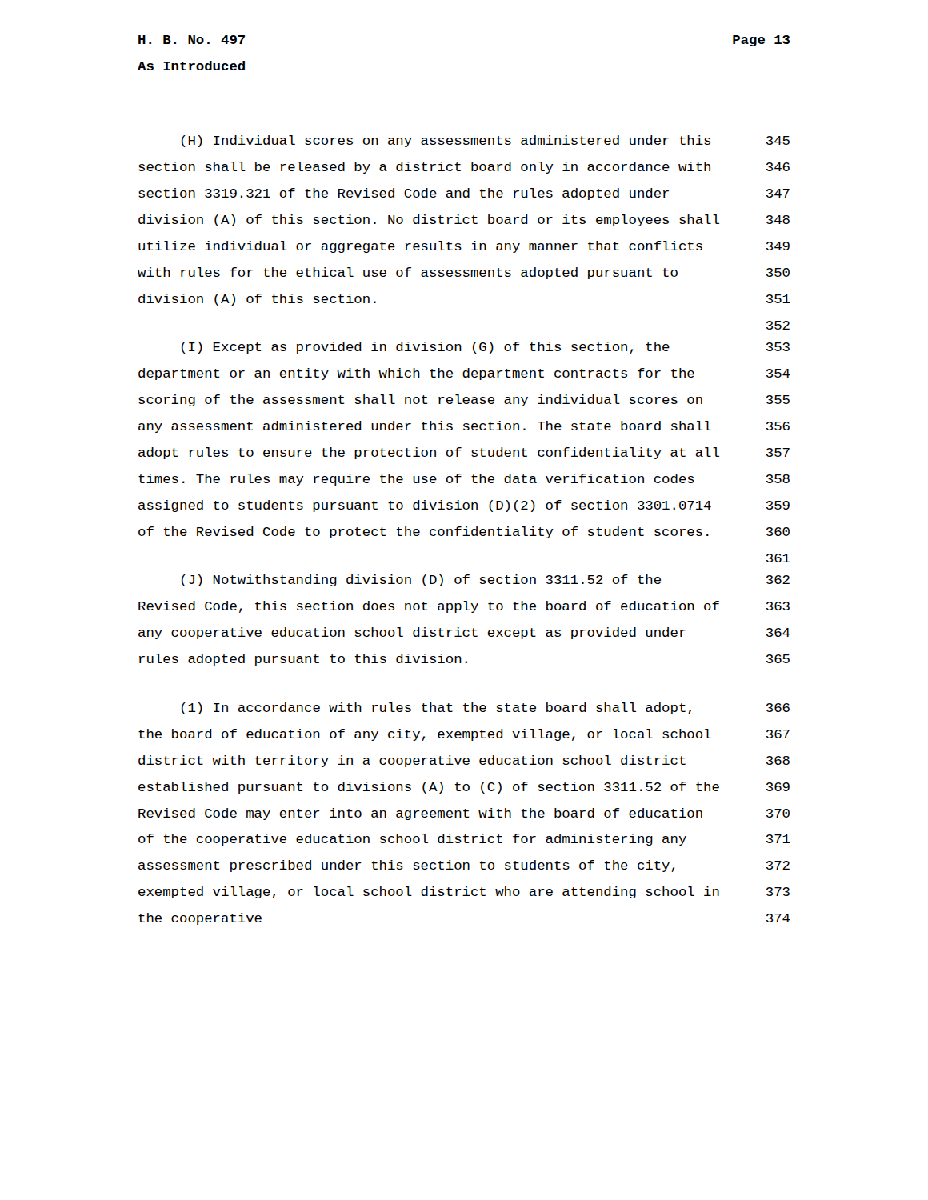H. B. No. 497 As Introduced
Page 13
345 346 347 348 349 350 351 352(H) Individual scores on any assessments administered under this section shall be released by a district board only in accordance with section 3319.321 of the Revised Code and the rules adopted under division (A) of this section. No district board or its employees shall utilize individual or aggregate results in any manner that conflicts with rules for the ethical use of assessments adopted pursuant to division (A) of this section.
353 354 355 356 357 358 359 360 361(I) Except as provided in division (G) of this section, the department or an entity with which the department contracts for the scoring of the assessment shall not release any individual scores on any assessment administered under this section. The state board shall adopt rules to ensure the protection of student confidentiality at all times. The rules may require the use of the data verification codes assigned to students pursuant to division (D)(2) of section 3301.0714 of the Revised Code to protect the confidentiality of student scores.
362 363 364 365(J) Notwithstanding division (D) of section 3311.52 of the Revised Code, this section does not apply to the board of education of any cooperative education school district except as provided under rules adopted pursuant to this division.
366 367 368 369 370 371 372 373 374(1) In accordance with rules that the state board shall adopt, the board of education of any city, exempted village, or local school district with territory in a cooperative education school district established pursuant to divisions (A) to (C) of section 3311.52 of the Revised Code may enter into an agreement with the board of education of the cooperative education school district for administering any assessment prescribed under this section to students of the city, exempted village, or local school district who are attending school in the cooperative